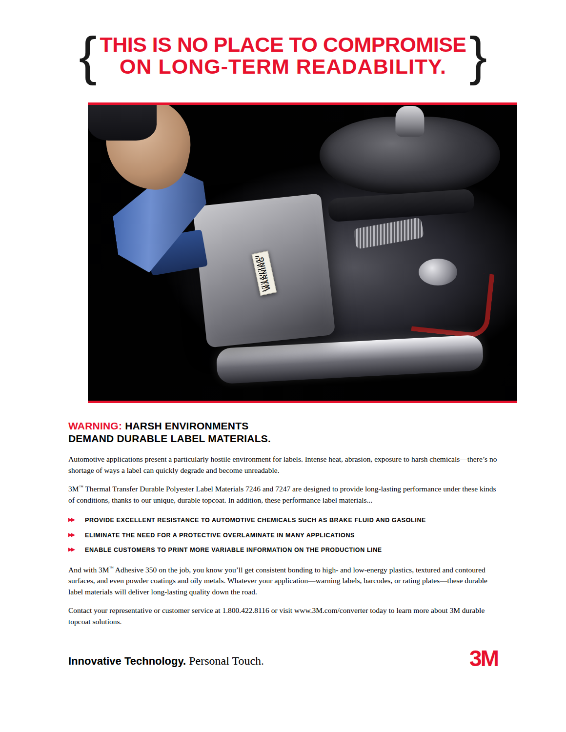{
THIS IS NO PLACE TO COMPROMISE ON LONG-TERM READABILITY.
}
WARNING
WARNING: HARSH ENVIRONMENTS
DEMAND DURABLE LABEL MATERIALS.
Automotive applications present a particularly hostile environment for labels. Intense heat, abrasion, exposure to harsh chemicals—there’s no shortage of ways a label can quickly degrade and become unreadable.
3M™ Thermal Transfer Durable Polyester Label Materials 7246 and 7247 are designed to provide long-lasting performance under these kinds of conditions, thanks to our unique, durable topcoat. In addition, these performance label materials...
PROVIDE EXCELLENT RESISTANCE TO AUTOMOTIVE CHEMICALS SUCH AS BRAKE FLUID AND GASOLINE
ELIMINATE THE NEED FOR A PROTECTIVE OVERLAMINATE IN MANY APPLICATIONS
ENABLE CUSTOMERS TO PRINT MORE VARIABLE INFORMATION ON THE PRODUCTION LINE
And with 3M™ Adhesive 350 on the job, you know you’ll get consistent bonding to high- and low-energy plastics, textured and contoured surfaces, and even powder coatings and oily metals. Whatever your application—warning labels, barcodes, or rating plates—these durable label materials will deliver long-lasting quality down the road.
Contact your representative or customer service at 1.800.422.8116 or visit www.3M.com/converter today to learn more about 3M durable topcoat solutions.
Innovative Technology. Personal Touch.
3M